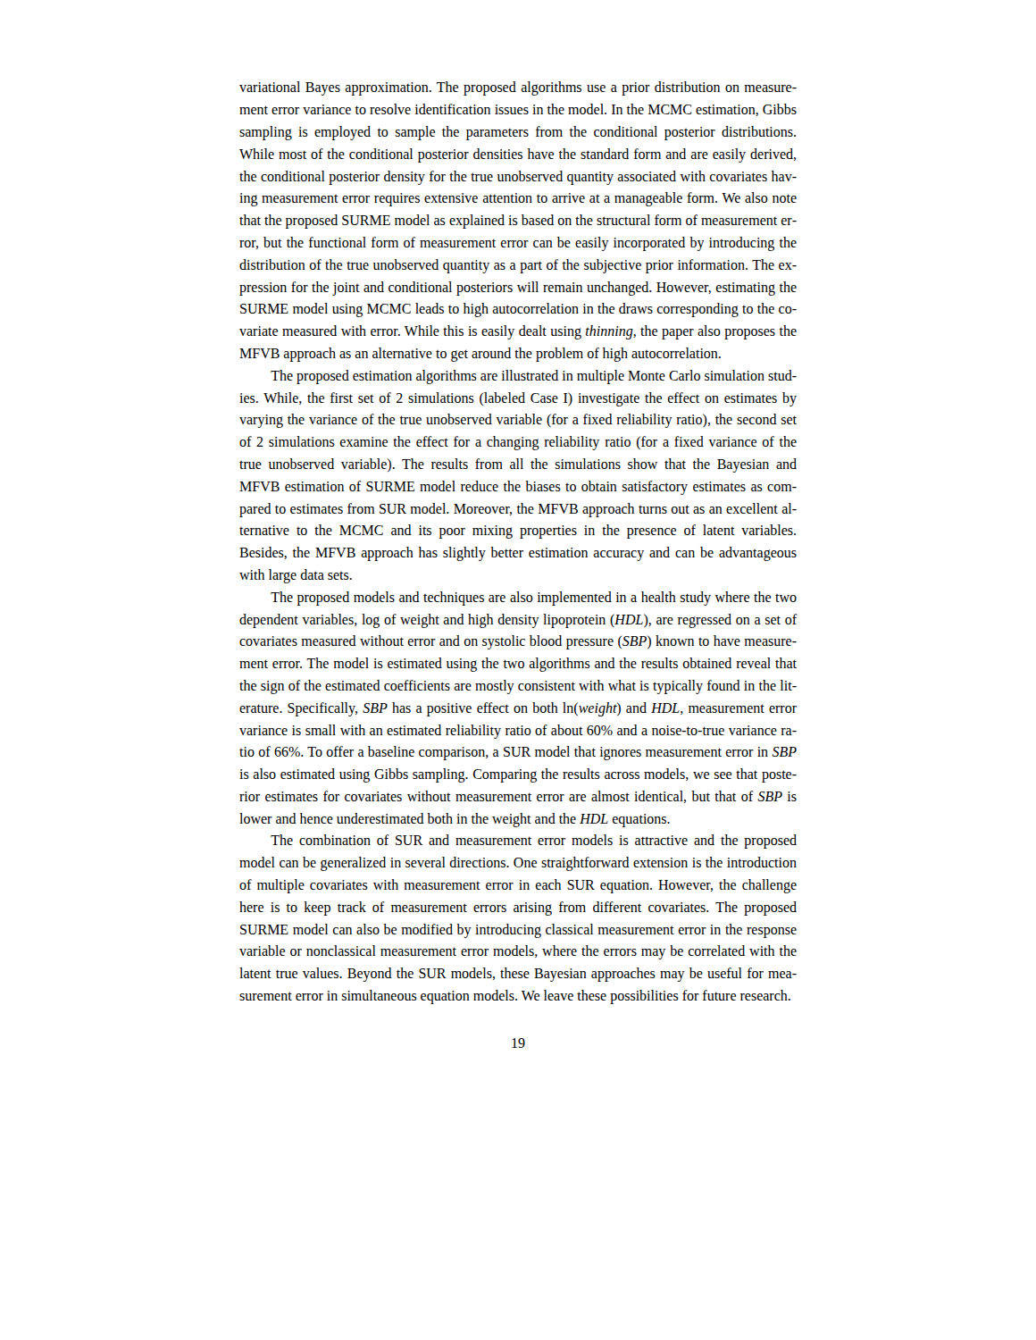variational Bayes approximation. The proposed algorithms use a prior distribution on measurement error variance to resolve identification issues in the model. In the MCMC estimation, Gibbs sampling is employed to sample the parameters from the conditional posterior distributions. While most of the conditional posterior densities have the standard form and are easily derived, the conditional posterior density for the true unobserved quantity associated with covariates having measurement error requires extensive attention to arrive at a manageable form. We also note that the proposed SURME model as explained is based on the structural form of measurement error, but the functional form of measurement error can be easily incorporated by introducing the distribution of the true unobserved quantity as a part of the subjective prior information. The expression for the joint and conditional posteriors will remain unchanged. However, estimating the SURME model using MCMC leads to high autocorrelation in the draws corresponding to the covariate measured with error. While this is easily dealt using thinning, the paper also proposes the MFVB approach as an alternative to get around the problem of high autocorrelation.
The proposed estimation algorithms are illustrated in multiple Monte Carlo simulation studies. While, the first set of 2 simulations (labeled Case I) investigate the effect on estimates by varying the variance of the true unobserved variable (for a fixed reliability ratio), the second set of 2 simulations examine the effect for a changing reliability ratio (for a fixed variance of the true unobserved variable). The results from all the simulations show that the Bayesian and MFVB estimation of SURME model reduce the biases to obtain satisfactory estimates as compared to estimates from SUR model. Moreover, the MFVB approach turns out as an excellent alternative to the MCMC and its poor mixing properties in the presence of latent variables. Besides, the MFVB approach has slightly better estimation accuracy and can be advantageous with large data sets.
The proposed models and techniques are also implemented in a health study where the two dependent variables, log of weight and high density lipoprotein (HDL), are regressed on a set of covariates measured without error and on systolic blood pressure (SBP) known to have measurement error. The model is estimated using the two algorithms and the results obtained reveal that the sign of the estimated coefficients are mostly consistent with what is typically found in the literature. Specifically, SBP has a positive effect on both ln(weight) and HDL, measurement error variance is small with an estimated reliability ratio of about 60% and a noise-to-true variance ratio of 66%. To offer a baseline comparison, a SUR model that ignores measurement error in SBP is also estimated using Gibbs sampling. Comparing the results across models, we see that posterior estimates for covariates without measurement error are almost identical, but that of SBP is lower and hence underestimated both in the weight and the HDL equations.
The combination of SUR and measurement error models is attractive and the proposed model can be generalized in several directions. One straightforward extension is the introduction of multiple covariates with measurement error in each SUR equation. However, the challenge here is to keep track of measurement errors arising from different covariates. The proposed SURME model can also be modified by introducing classical measurement error in the response variable or nonclassical measurement error models, where the errors may be correlated with the latent true values. Beyond the SUR models, these Bayesian approaches may be useful for measurement error in simultaneous equation models. We leave these possibilities for future research.
19